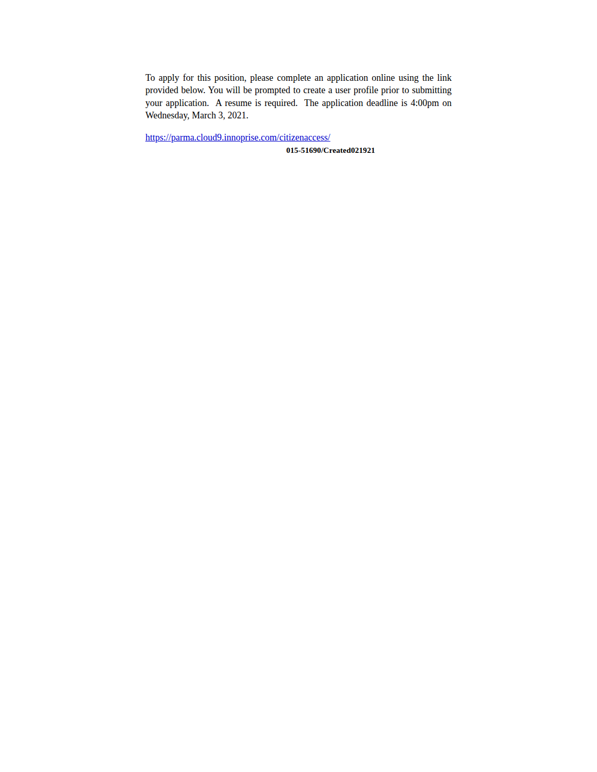To apply for this position, please complete an application online using the link provided below. You will be prompted to create a user profile prior to submitting your application. A resume is required. The application deadline is 4:00pm on Wednesday, March 3, 2021.
https://parma.cloud9.innoprise.com/citizenaccess/
015-51690/Created021921